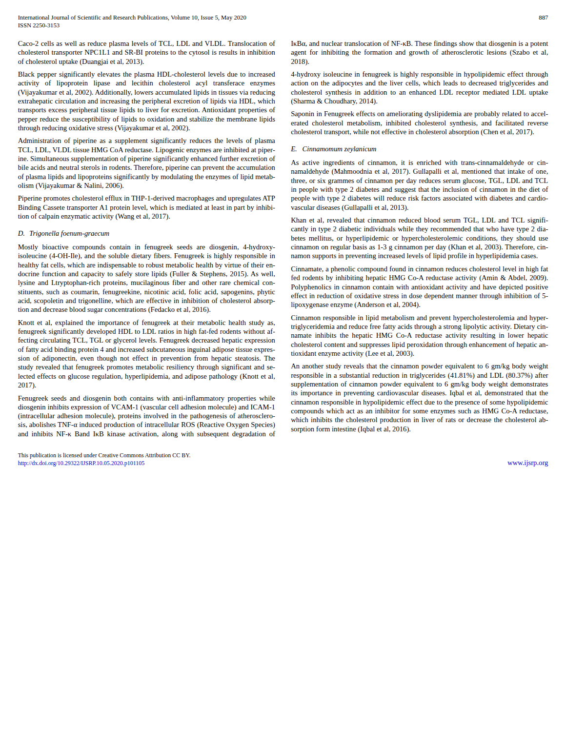International Journal of Scientific and Research Publications, Volume 10, Issue 5, May 2020
ISSN 2250-3153
887
Caco-2 cells as well as reduce plasma levels of TCL, LDL and VLDL. Translocation of cholesterol transporter NPC1L1 and SR-BI proteins to the cytosol is results in inhibition of cholesterol uptake (Duangjai et al, 2013).
Black pepper significantly elevates the plasma HDL-cholesterol levels due to increased activity of lipoprotein lipase and lecithin cholesterol acyl transferace enzymes (Vijayakumar et al, 2002). Additionally, lowers accumulated lipids in tissues via reducing extrahepatic circulation and increasing the peripheral excretion of lipids via HDL, which transports excess peripheral tissue lipids to liver for excretion. Antioxidant properties of pepper reduce the susceptibility of lipids to oxidation and stabilize the membrane lipids through reducing oxidative stress (Vijayakumar et al, 2002).
Administration of piperine as a supplement significantly reduces the levels of plasma TCL, LDL, VLDL tissue HMG CoA reductase. Lipogenic enzymes are inhibited at piperine. Simultaneous supplementation of piperine significantly enhanced further excretion of bile acids and neutral sterols in rodents. Therefore, piperine can prevent the accumulation of plasma lipids and lipoproteins significantly by modulating the enzymes of lipid metabolism (Vijayakumar & Nalini, 2006).
Piperine promotes cholesterol efflux in THP-1-derived macrophages and upregulates ATP Binding Cassete transporter A1 protein level, which is mediated at least in part by inhibition of calpain enzymatic activity (Wang et al, 2017).
D. Trigonella foenum-graecum
Mostly bioactive compounds contain in fenugreek seeds are diosgenin, 4-hydroxyisoleucine (4-OH-Ile), and the soluble dietary fibers. Fenugreek is highly responsible in healthy fat cells, which are indispensable to robust metabolic health by virtue of their endocrine function and capacity to safely store lipids (Fuller & Stephens, 2015). As well, lysine and Ltryptophan-rich proteins, mucilaginous fiber and other rare chemical constituents, such as coumarin, fenugreekine, nicotinic acid, folic acid, sapogenins, phytic acid, scopoletin and trigonelline, which are effective in inhibition of cholesterol absorption and decrease blood sugar concentrations (Fedacko et al, 2016).
Knott et al, explained the importance of fenugreek at their metabolic health study as, fenugreek significantly developed HDL to LDL ratios in high fat-fed rodents without affecting circulating TCL, TGL or glycerol levels. Fenugreek decreased hepatic expression of fatty acid binding protein 4 and increased subcutaneous inguinal adipose tissue expression of adiponectin, even though not effect in prevention from hepatic steatosis. The study revealed that fenugreek promotes metabolic resiliency through significant and selected effects on glucose regulation, hyperlipidemia, and adipose pathology (Knott et al, 2017).
Fenugreek seeds and diosgenin both contains with anti-inflammatory properties while diosgenin inhibits expression of VCAM-1 (vascular cell adhesion molecule) and ICAM-1 (intracellular adhesion molecule), proteins involved in the pathogenesis of atherosclerosis, abolishes TNF-α induced production of intracellular ROS (Reactive Oxygen Species) and inhibits NF-κ Band IκB kinase activation, along with subsequent degradation of IκBα, and nuclear translocation of NF-κB. These findings show that diosgenin is a potent agent for inhibiting the formation and growth of atherosclerotic lesions (Szabo et al, 2018).
4-hydroxy isoleucine in fenugreek is highly responsible in hypolipidemic effect through action on the adipocytes and the liver cells, which leads to decreased triglycerides and cholesterol synthesis in addition to an enhanced LDL receptor mediated LDL uptake (Sharma & Choudhary, 2014).
Saponin in Fenugreek effects on ameliorating dyslipidemia are probably related to accelerated cholesterol metabolism, inhibited cholesterol synthesis, and facilitated reverse cholesterol transport, while not effective in cholesterol absorption (Chen et al, 2017).
E. Cinnamomum zeylanicum
As active ingredients of cinnamon, it is enriched with trans-cinnamaldehyde or cinnamaldehyde (Mahmoodnia et al, 2017). Gullapalli et al, mentioned that intake of one, three, or six grammes of cinnamon per day reduces serum glucose, TGL, LDL and TCL in people with type 2 diabetes and suggest that the inclusion of cinnamon in the diet of people with type 2 diabetes will reduce risk factors associated with diabetes and cardiovascular diseases (Gullapalli et al, 2013).
Khan et al, revealed that cinnamon reduced blood serum TGL, LDL and TCL significantly in type 2 diabetic individuals while they recommended that who have type 2 diabetes mellitus, or hyperlipidemic or hypercholesterolemic conditions, they should use cinnamon on regular basis as 1-3 g cinnamon per day (Khan et al, 2003). Therefore, cinnamon supports in preventing increased levels of lipid profile in hyperlipidemia cases.
Cinnamate, a phenolic compound found in cinnamon reduces cholesterol level in high fat fed rodents by inhibiting hepatic HMG Co-A reductase activity (Amin & Abdel, 2009). Polyphenolics in cinnamon contain with antioxidant activity and have depicted positive effect in reduction of oxidative stress in dose dependent manner through inhibition of 5-lipoxygenase enzyme (Anderson et al, 2004).
Cinnamon responsible in lipid metabolism and prevent hypercholesterolemia and hypertriglyceridemia and reduce free fatty acids through a strong lipolytic activity. Dietary cinnamate inhibits the hepatic HMG Co-A reductase activity resulting in lower hepatic cholesterol content and suppresses lipid peroxidation through enhancement of hepatic antioxidant enzyme activity (Lee et al, 2003).
An another study reveals that the cinnamon powder equivalent to 6 gm/kg body weight responsible in a substantial reduction in triglycerides (41.81%) and LDL (80.37%) after supplementation of cinnamon powder equivalent to 6 gm/kg body weight demonstrates its importance in preventing cardiovascular diseases. Iqbal et al, demonstrated that the cinnamon responsible in hypolipidemic effect due to the presence of some hypolipidemic compounds which act as an inhibitor for some enzymes such as HMG Co-A reductase, which inhibits the cholesterol production in liver of rats or decrease the cholesterol absorption form intestine (Iqbal et al, 2016).
This publication is licensed under Creative Commons Attribution CC BY.
http://dx.doi.org/10.29322/IJSRP.10.05.2020.p101105
www.ijsrp.org